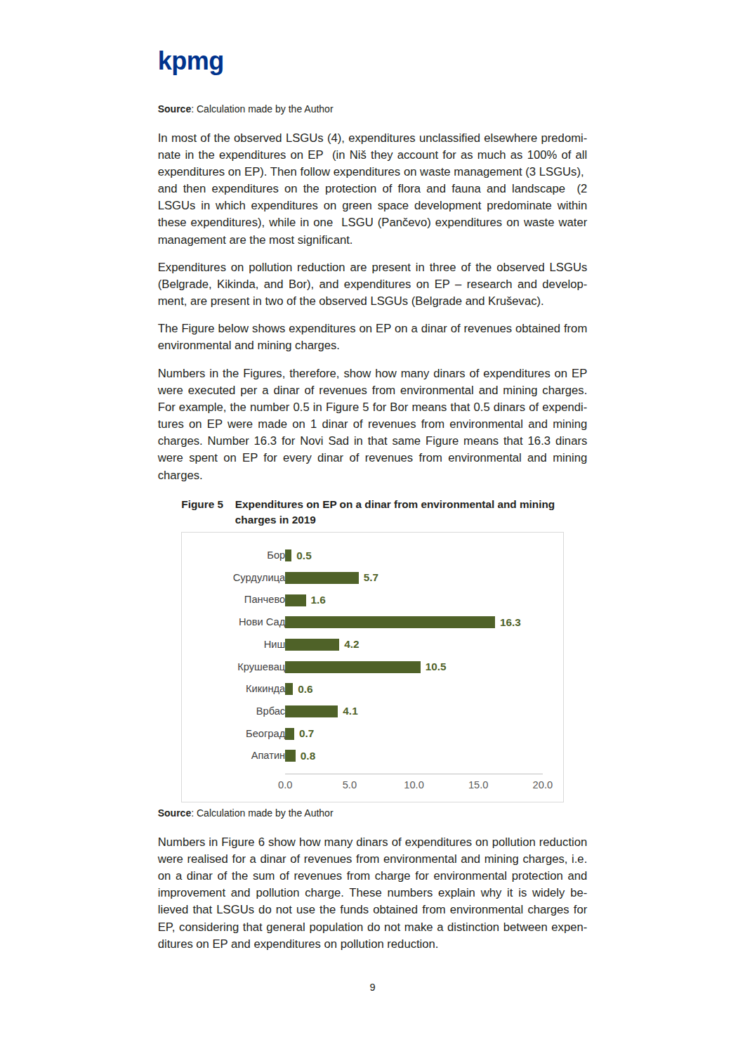kpmg
Source: Calculation made by the Author
In most of the observed LSGUs (4), expenditures unclassified elsewhere predominate in the expenditures on EP (in Niš they account for as much as 100% of all expenditures on EP). Then follow expenditures on waste management (3 LSGUs), and then expenditures on the protection of flora and fauna and landscape (2 LSGUs in which expenditures on green space development predominate within these expenditures), while in one LSGU (Pančevo) expenditures on waste water management are the most significant.
Expenditures on pollution reduction are present in three of the observed LSGUs (Belgrade, Kikinda, and Bor), and expenditures on EP – research and development, are present in two of the observed LSGUs (Belgrade and Kruševac).
The Figure below shows expenditures on EP on a dinar of revenues obtained from environmental and mining charges.
Numbers in the Figures, therefore, show how many dinars of expenditures on EP were executed per a dinar of revenues from environmental and mining charges. For example, the number 0.5 in Figure 5 for Bor means that 0.5 dinars of expenditures on EP were made on 1 dinar of revenues from environmental and mining charges. Number 16.3 for Novi Sad in that same Figure means that 16.3 dinars were spent on EP for every dinar of revenues from environmental and mining charges.
Figure 5 Expenditures on EP on a dinar from environmental and mining charges in 2019
| Бор | 0.5 |
| Сурдулица | 5.7 |
| Панчево | 1.6 |
| Нови Сад | 16.3 |
| Ниш | 4.2 |
| Крушевац | 10.5 |
| Кикинда | 0.6 |
| Врбас | 4.1 |
| Београд | 0.7 |
| Апатин | 0.8 |
0.0 5.0 10.0 15.0 20.0
Source: Calculation made by the Author
Numbers in Figure 6 show how many dinars of expenditures on pollution reduction were realised for a dinar of revenues from environmental and mining charges, i.e. on a dinar of the sum of revenues from charge for environmental protection and improvement and pollution charge. These numbers explain why it is widely believed that LSGUs do not use the funds obtained from environmental charges for EP, considering that general population do not make a distinction between expenditures on EP and expenditures on pollution reduction.
9